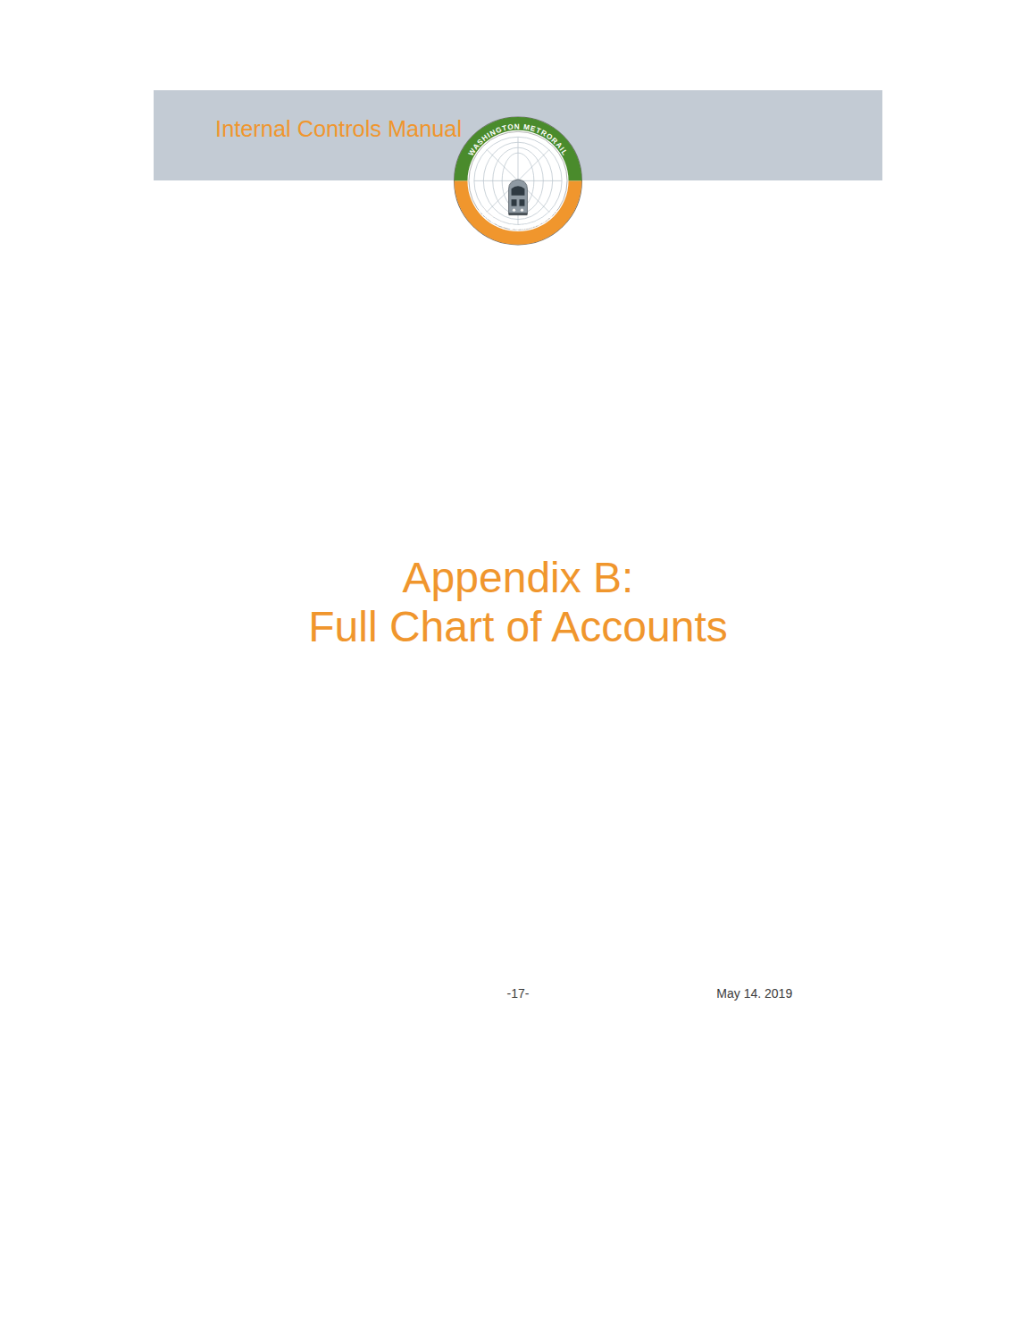Internal Controls Manual
WASHINGTON METRORAIL SAFETY COMMISSION
Appendix B:
Full Chart of Accounts
-17- May 14. 2019